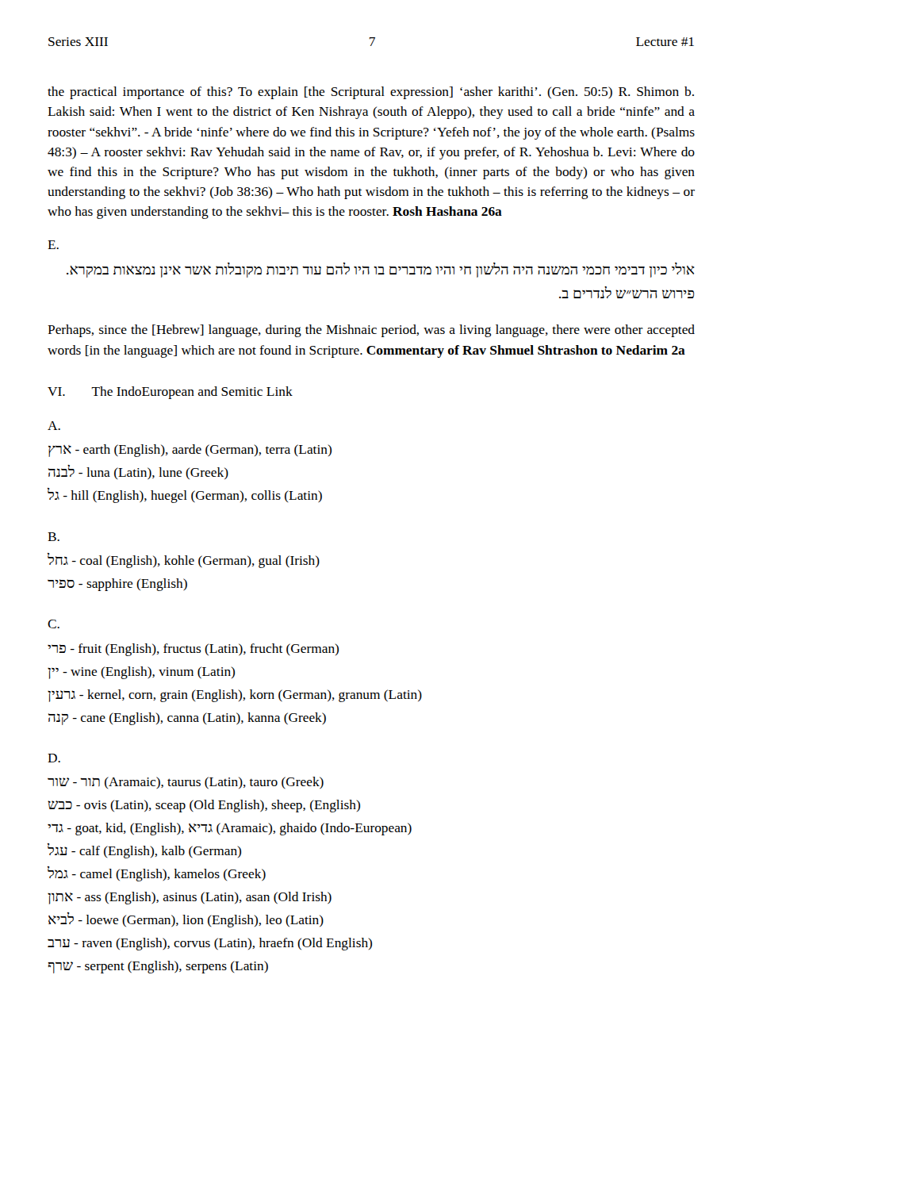Series XIII 7 Lecture #1
the practical importance of this? To explain [the Scriptural expression] ‘asher karithi’. (Gen. 50:5) R. Shimon b. Lakish said: When I went to the district of Ken Nishraya (south of Aleppo), they used to call a bride “ninfe” and a rooster “sekhvi”. - A bride ‘ninfe’ where do we find this in Scripture? ‘Yefeh nof’, the joy of the whole earth. (Psalms 48:3) – A rooster sekhvi: Rav Yehudah said in the name of Rav, or, if you prefer, of R. Yehoshua b. Levi: Where do we find this in the Scripture? Who has put wisdom in the tukhoth, (inner parts of the body) or who has given understanding to the sekhvi? (Job 38:36) – Who hath put wisdom in the tukhoth – this is referring to the kidneys – or who has given understanding to the sekhvi– this is the rooster. Rosh Hashana 26a
E.
אולי כיון דבימי חכמי המשנה היה הלשון חי והיו מדברים בו היו להם עוד תיבות מקובלות אשר אינן נמצאות במקרא. פירוש הרש״ש לנדרים ב.
Perhaps, since the [Hebrew] language, during the Mishnaic period, was a living language, there were other accepted words [in the language] which are not found in Scripture. Commentary of Rav Shmuel Shtrashon to Nedarim 2a
VI. The IndoEuropean and Semitic Link
A.
ארץ - earth (English), aarde (German), terra (Latin)
לבנה - luna (Latin), lune (Greek)
גל - hill (English), huegel (German), collis (Latin)
B.
גחל - coal (English), kohle (German), gual (Irish)
ספיר - sapphire (English)
C.
פרי - fruit (English), fructus (Latin), frucht (German)
יין - wine (English), vinum (Latin)
גרעין - kernel, corn, grain (English), korn (German), granum (Latin)
קנה - cane (English), canna (Latin), kanna (Greek)
D.
שור - תור (Aramaic), taurus (Latin), tauro (Greek)
כבש - ovis (Latin), sceap (Old English), sheep, (English)
גדי - goat, kid, (English), גדיא (Aramaic), ghaido (Indo-European)
עגל - calf (English), kalb (German)
גמל - camel (English), kamelos (Greek)
אתון - ass (English), asinus (Latin), asan (Old Irish)
לביא - loewe (German), lion (English), leo (Latin)
ערב - raven (English), corvus (Latin), hraefn (Old English)
שרף - serpent (English), serpens (Latin)